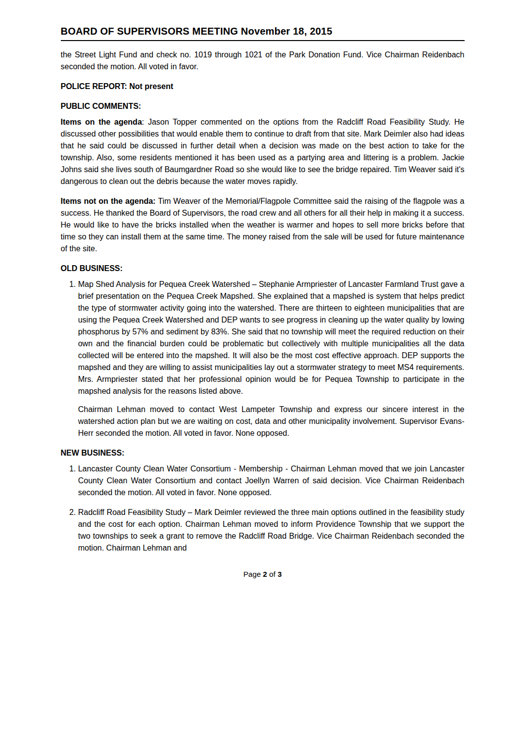BOARD OF SUPERVISORS MEETING November 18, 2015
the Street Light Fund and check no. 1019 through 1021 of the Park Donation Fund. Vice Chairman Reidenbach seconded the motion. All voted in favor.
POLICE REPORT: Not present
PUBLIC COMMENTS:
Items on the agenda: Jason Topper commented on the options from the Radcliff Road Feasibility Study. He discussed other possibilities that would enable them to continue to draft from that site. Mark Deimler also had ideas that he said could be discussed in further detail when a decision was made on the best action to take for the township. Also, some residents mentioned it has been used as a partying area and littering is a problem. Jackie Johns said she lives south of Baumgardner Road so she would like to see the bridge repaired. Tim Weaver said it's dangerous to clean out the debris because the water moves rapidly.
Items not on the agenda: Tim Weaver of the Memorial/Flagpole Committee said the raising of the flagpole was a success. He thanked the Board of Supervisors, the road crew and all others for all their help in making it a success. He would like to have the bricks installed when the weather is warmer and hopes to sell more bricks before that time so they can install them at the same time. The money raised from the sale will be used for future maintenance of the site.
OLD BUSINESS:
Map Shed Analysis for Pequea Creek Watershed – Stephanie Armpriester of Lancaster Farmland Trust gave a brief presentation on the Pequea Creek Mapshed. She explained that a mapshed is system that helps predict the type of stormwater activity going into the watershed. There are thirteen to eighteen municipalities that are using the Pequea Creek Watershed and DEP wants to see progress in cleaning up the water quality by lowing phosphorus by 57% and sediment by 83%. She said that no township will meet the required reduction on their own and the financial burden could be problematic but collectively with multiple municipalities all the data collected will be entered into the mapshed. It will also be the most cost effective approach. DEP supports the mapshed and they are willing to assist municipalities lay out a stormwater strategy to meet MS4 requirements. Mrs. Armpriester stated that her professional opinion would be for Pequea Township to participate in the mapshed analysis for the reasons listed above.
Chairman Lehman moved to contact West Lampeter Township and express our sincere interest in the watershed action plan but we are waiting on cost, data and other municipality involvement. Supervisor Evans-Herr seconded the motion. All voted in favor. None opposed.
NEW BUSINESS:
Lancaster County Clean Water Consortium - Membership - Chairman Lehman moved that we join Lancaster County Clean Water Consortium and contact Joellyn Warren of said decision. Vice Chairman Reidenbach seconded the motion. All voted in favor. None opposed.
Radcliff Road Feasibility Study – Mark Deimler reviewed the three main options outlined in the feasibility study and the cost for each option. Chairman Lehman moved to inform Providence Township that we support the two townships to seek a grant to remove the Radcliff Road Bridge. Vice Chairman Reidenbach seconded the motion. Chairman Lehman and
Page 2 of 3